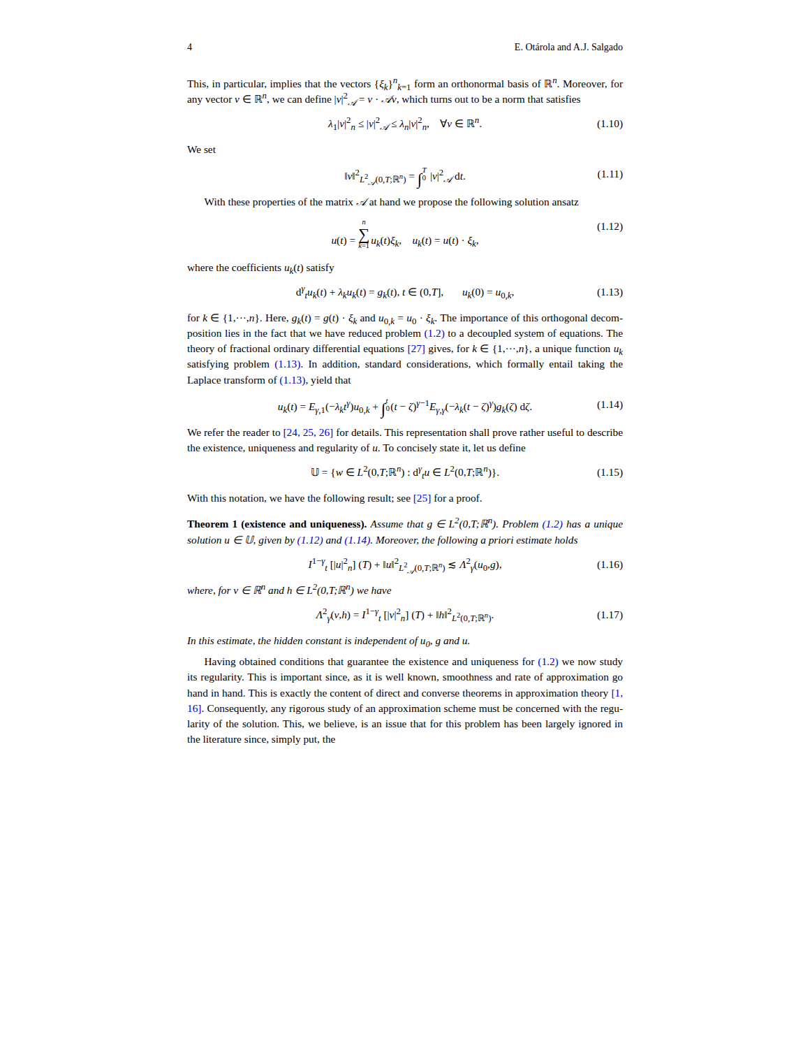4 E. Otárola and A.J. Salgado
This, in particular, implies that the vectors {ξk}nk=1 form an orthonormal basis of ℝn. Moreover, for any vector v ∈ ℝn, we can define |v|2𝒜 = v · 𝒜v, which turns out to be a norm that satisfies
λ1|v|2n ≤ |v|2𝒜 ≤ λn|v|2n, ∀v ∈ ℝn. (1.10)
We set
‖v‖2L2𝒜(0,T;ℝn) = ∫T 0 |v|2𝒜 dt. (1.11)
With these properties of the matrix 𝒜 at hand we propose the following solution ansatz
u(t) = n∑k=1 uk(t)ξk, uk(t) = u(t) · ξk, (1.12)
where the coefficients uk(t) satisfy
dγtuk(t) + λkuk(t) = gk(t), t ∈ (0,T], uk(0) = u0,k, (1.13)
for k ∈ {1,···,n}. Here, gk(t) = g(t) · ξk and u0,k = u0 · ξk. The importance of this orthogonal decomposition lies in the fact that we have reduced problem (1.2) to a decoupled system of equations. The theory of fractional ordinary differential equations [27] gives, for k ∈ {1,···,n}, a unique function uk satisfying problem (1.13). In addition, standard considerations, which formally entail taking the Laplace transform of (1.13), yield that
uk(t) = Eγ,1(−λktγ)u0,k + ∫t 0(t − ζ)γ−1Eγ,γ(−λk(t − ζ)γ)gk(ζ) dζ. (1.14)
We refer the reader to [24, 25, 26] for details. This representation shall prove rather useful to describe the existence, uniqueness and regularity of u. To concisely state it, let us define
𝕌 = {w ∈ L2(0,T;ℝn) : dγtu ∈ L2(0,T;ℝn)}. (1.15)
With this notation, we have the following result; see [25] for a proof.
Theorem 1 (existence and uniqueness). Assume that g ∈ L2(0,T;ℝn). Problem (1.2) has a unique solution u ∈ 𝕌, given by (1.12) and (1.14). Moreover, the following a priori estimate holds
I1−γt [|u|2n] (T) + ‖u‖2L2𝒜(0,T;ℝn) ≲ Λ2γ(u0,g), (1.16)
where, for v ∈ ℝn and h ∈ L2(0,T;ℝn) we have
Λ2γ(v,h) = I1−γt [|v|2n] (T) + ‖h‖2L2(0,T;ℝn). (1.17)
In this estimate, the hidden constant is independent of u0, g and u.
Having obtained conditions that guarantee the existence and uniqueness for (1.2) we now study its regularity. This is important since, as it is well known, smoothness and rate of approximation go hand in hand. This is exactly the content of direct and converse theorems in approximation theory [1, 16]. Consequently, any rigorous study of an approximation scheme must be concerned with the regularity of the solution. This, we believe, is an issue that for this problem has been largely ignored in the literature since, simply put, the